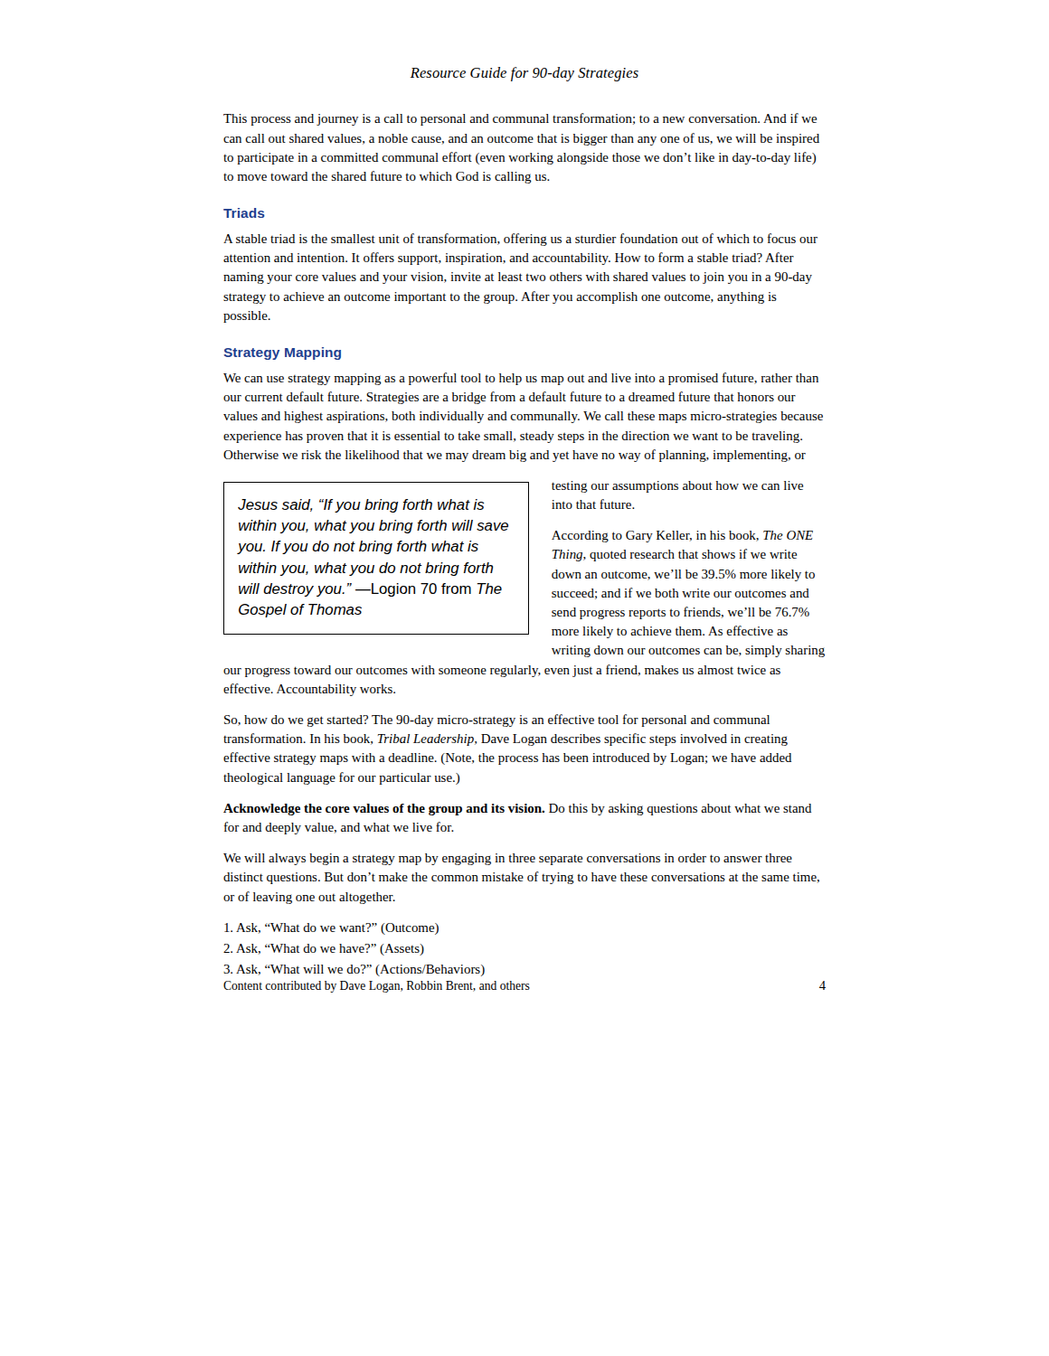Resource Guide for 90-day Strategies
This process and journey is a call to personal and communal transformation; to a new conversation. And if we can call out shared values, a noble cause, and an outcome that is bigger than any one of us, we will be inspired to participate in a committed communal effort (even working alongside those we don’t like in day-to-day life) to move toward the shared future to which God is calling us.
Triads
A stable triad is the smallest unit of transformation, offering us a sturdier foundation out of which to focus our attention and intention. It offers support, inspiration, and accountability. How to form a stable triad? After naming your core values and your vision, invite at least two others with shared values to join you in a 90-day strategy to achieve an outcome important to the group. After you accomplish one outcome, anything is possible.
Strategy Mapping
We can use strategy mapping as a powerful tool to help us map out and live into a promised future, rather than our current default future. Strategies are a bridge from a default future to a dreamed future that honors our values and highest aspirations, both individually and communally. We call these maps micro-strategies because experience has proven that it is essential to take small, steady steps in the direction we want to be traveling. Otherwise we risk the likelihood that we may dream big and yet have no way of planning, implementing, or
Jesus said, “If you bring forth what is within you, what you bring forth will save you. If you do not bring forth what is within you, what you do not bring forth will destroy you.” —Logion 70 from The Gospel of Thomas
testing our assumptions about how we can live into that future.
According to Gary Keller, in his book, The ONE Thing, quoted research that shows if we write down an outcome, we’ll be 39.5% more likely to succeed; and if we both write our outcomes and send progress reports to friends, we’ll be 76.7% more likely to achieve them. As effective as writing down our outcomes can be, simply sharing our progress toward our outcomes with someone regularly, even just a friend, makes us almost twice as effective. Accountability works.
So, how do we get started? The 90-day micro-strategy is an effective tool for personal and communal transformation. In his book, Tribal Leadership, Dave Logan describes specific steps involved in creating effective strategy maps with a deadline. (Note, the process has been introduced by Logan; we have added theological language for our particular use.)
Acknowledge the core values of the group and its vision. Do this by asking questions about what we stand for and deeply value, and what we live for.
We will always begin a strategy map by engaging in three separate conversations in order to answer three distinct questions. But don’t make the common mistake of trying to have these conversations at the same time, or of leaving one out altogether.
1. Ask, “What do we want?” (Outcome)
2. Ask, “What do we have?” (Assets)
3. Ask, “What will we do?” (Actions/Behaviors)
Content contributed by Dave Logan, Robbin Brent, and others 4